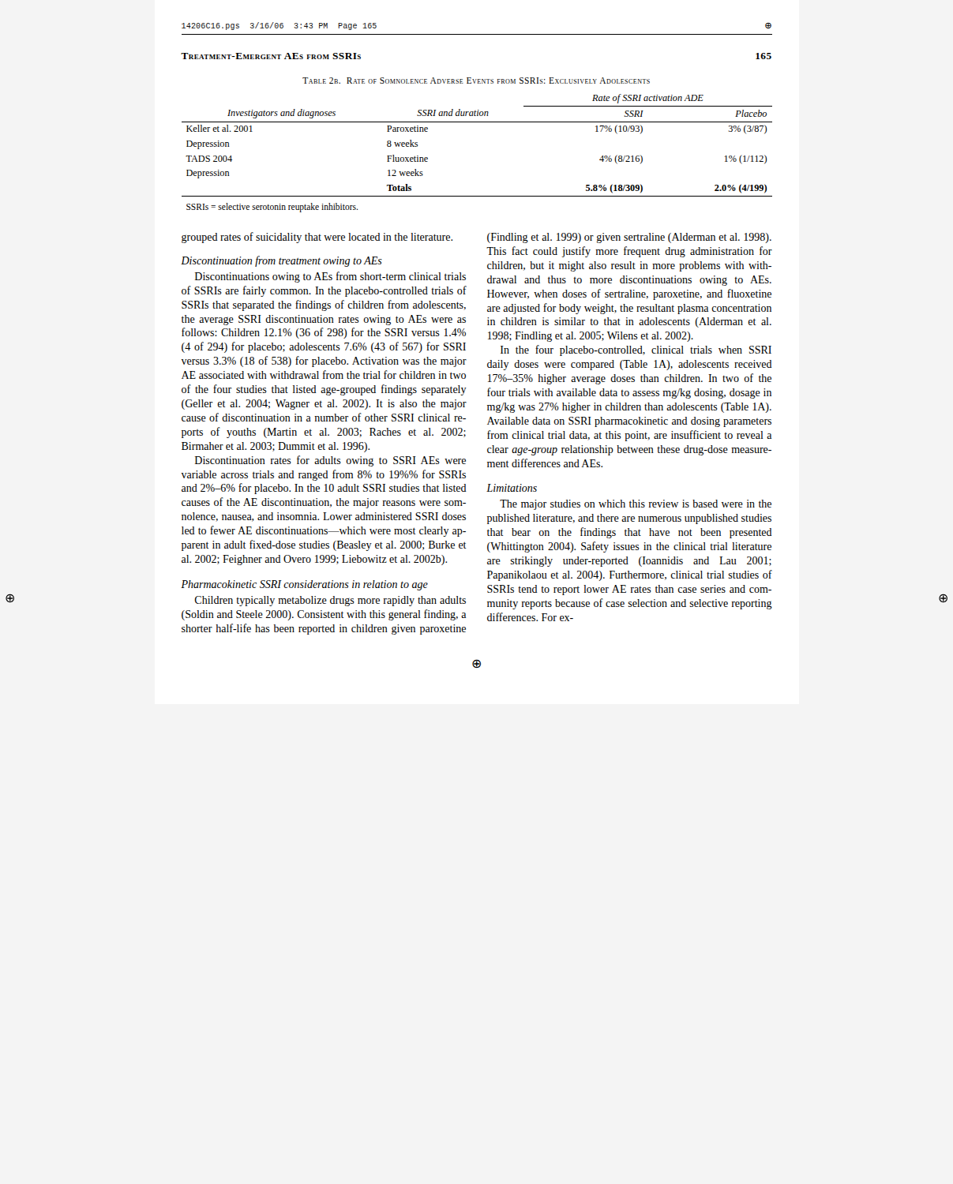14206C16.pgs 3/16/06 3:43 PM Page 165 ⊕
Treatment-Emergent AEs from SSRIs 165
Table 2b. Rate of Somnolence Adverse Events from SSRIs: Exclusively Adolescents
| | | Rate of SSRI activation ADE |
| --- | --- | --- |
| Investigators and diagnoses | SSRI and duration | SSRI | Placebo |
| Keller et al. 2001 | Paroxetine | 17% (10/93) | 3% (3/87) |
| Depression | 8 weeks | | |
| TADS 2004 | Fluoxetine | 4% (8/216) | 1% (1/112) |
| Depression | 12 weeks | | |
| | Totals | 5.8% (18/309) | 2.0% (4/199) |
SSRIs = selective serotonin reuptake inhibitors.
grouped rates of suicidality that were located in the literature.
Discontinuation from treatment owing to AEs
Discontinuations owing to AEs from short-term clinical trials of SSRIs are fairly common. In the placebo-controlled trials of SSRIs that separated the findings of children from adolescents, the average SSRI discontinuation rates owing to AEs were as follows: Children 12.1% (36 of 298) for the SSRI versus 1.4% (4 of 294) for placebo; adolescents 7.6% (43 of 567) for SSRI versus 3.3% (18 of 538) for placebo. Activation was the major AE associated with withdrawal from the trial for children in two of the four studies that listed age-grouped findings separately (Geller et al. 2004; Wagner et al. 2002). It is also the major cause of discontinuation in a number of other SSRI clinical reports of youths (Martin et al. 2003; Raches et al. 2002; Birmaher et al. 2003; Dummit et al. 1996).
Discontinuation rates for adults owing to SSRI AEs were variable across trials and ranged from 8% to 19%% for SSRIs and 2%–6% for placebo. In the 10 adult SSRI studies that listed causes of the AE discontinuation, the major reasons were somnolence, nausea, and insomnia. Lower administered SSRI doses led to fewer AE discontinuations—which were most clearly apparent in adult fixed-dose studies (Beasley et al. 2000; Burke et al. 2002; Feighner and Overo 1999; Liebowitz et al. 2002b).
Pharmacokinetic SSRI considerations in relation to age
Children typically metabolize drugs more rapidly than adults (Soldin and Steele 2000). Consistent with this general finding, a shorter half-life has been reported in children given paroxetine (Findling et al. 1999) or given sertraline (Alderman et al. 1998). This fact could justify more frequent drug administration for children, but it might also result in more problems with withdrawal and thus to more discontinuations owing to AEs. However, when doses of sertraline, paroxetine, and fluoxetine are adjusted for body weight, the resultant plasma concentration in children is similar to that in adolescents (Alderman et al. 1998; Findling et al. 2005; Wilens et al. 2002).
In the four placebo-controlled, clinical trials when SSRI daily doses were compared (Table 1A), adolescents received 17%–35% higher average doses than children. In two of the four trials with available data to assess mg/kg dosing, dosage in mg/kg was 27% higher in children than adolescents (Table 1A). Available data on SSRI pharmacokinetic and dosing parameters from clinical trial data, at this point, are insufficient to reveal a clear age-group relationship between these drug-dose measurement differences and AEs.
Limitations
The major studies on which this review is based were in the published literature, and there are numerous unpublished studies that bear on the findings that have not been presented (Whittington 2004). Safety issues in the clinical trial literature are strikingly under-reported (Ioannidis and Lau 2001; Papanikolaou et al. 2004). Furthermore, clinical trial studies of SSRIs tend to report lower AE rates than case series and community reports because of case selection and selective reporting differences. For ex-
⊕
⊕
⊕